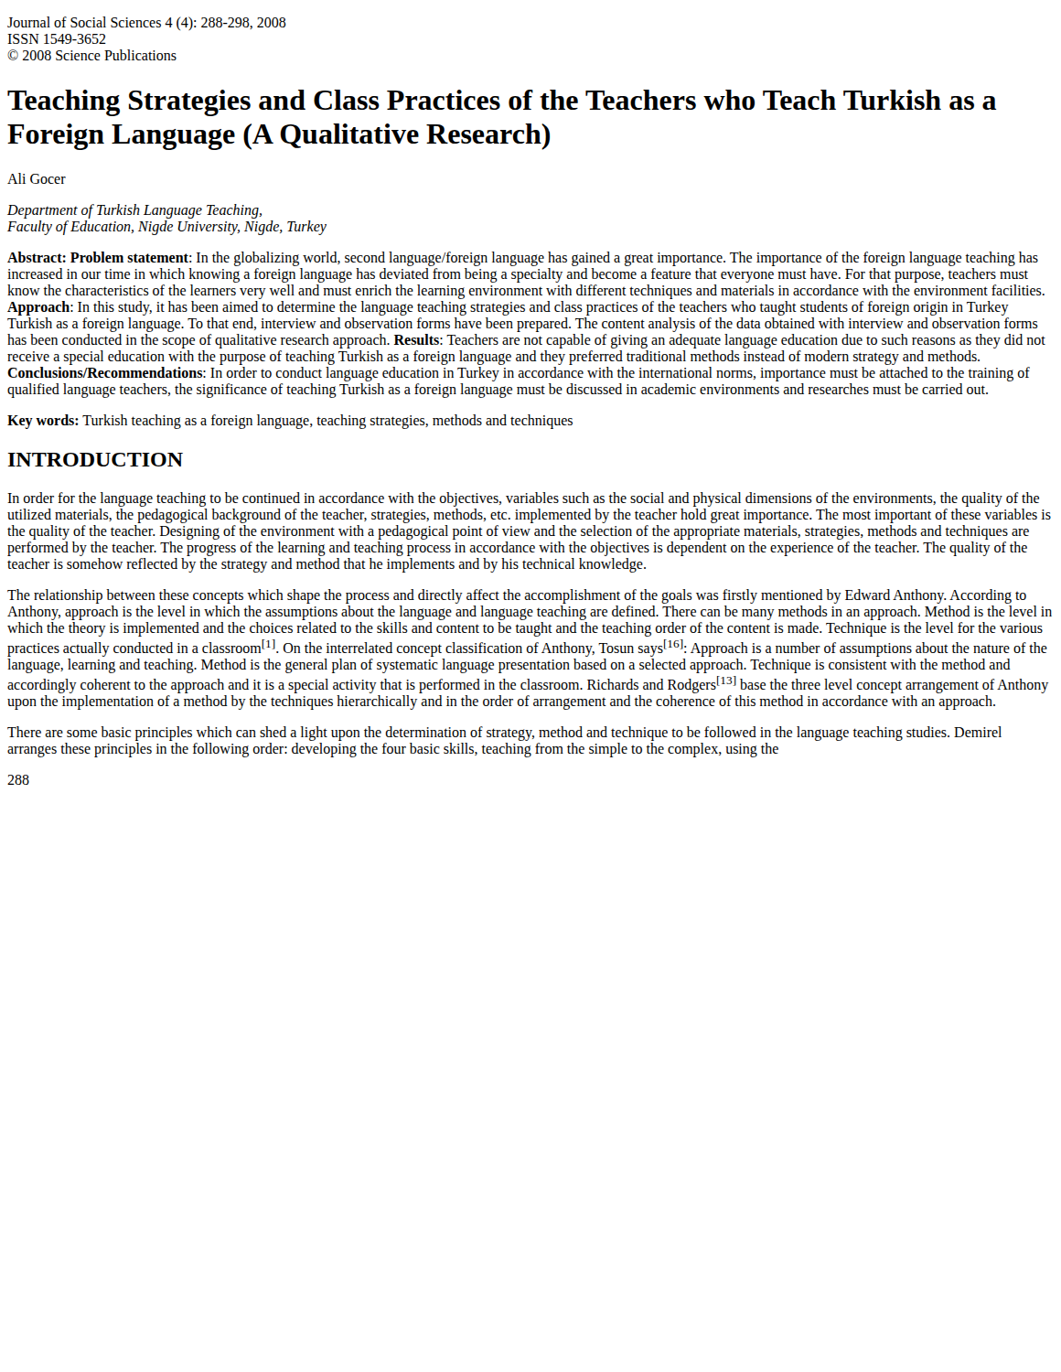Journal of Social Sciences 4 (4): 288-298, 2008
ISSN 1549-3652
© 2008 Science Publications
Teaching Strategies and Class Practices of the Teachers who Teach Turkish as a Foreign Language (A Qualitative Research)
Ali Gocer
Department of Turkish Language Teaching,
Faculty of Education, Nigde University, Nigde, Turkey
Abstract: Problem statement: In the globalizing world, second language/foreign language has gained a great importance. The importance of the foreign language teaching has increased in our time in which knowing a foreign language has deviated from being a specialty and become a feature that everyone must have. For that purpose, teachers must know the characteristics of the learners very well and must enrich the learning environment with different techniques and materials in accordance with the environment facilities. Approach: In this study, it has been aimed to determine the language teaching strategies and class practices of the teachers who taught students of foreign origin in Turkey Turkish as a foreign language. To that end, interview and observation forms have been prepared. The content analysis of the data obtained with interview and observation forms has been conducted in the scope of qualitative research approach. Results: Teachers are not capable of giving an adequate language education due to such reasons as they did not receive a special education with the purpose of teaching Turkish as a foreign language and they preferred traditional methods instead of modern strategy and methods. Conclusions/Recommendations: In order to conduct language education in Turkey in accordance with the international norms, importance must be attached to the training of qualified language teachers, the significance of teaching Turkish as a foreign language must be discussed in academic environments and researches must be carried out.
Key words: Turkish teaching as a foreign language, teaching strategies, methods and techniques
INTRODUCTION
In order for the language teaching to be continued in accordance with the objectives, variables such as the social and physical dimensions of the environments, the quality of the utilized materials, the pedagogical background of the teacher, strategies, methods, etc. implemented by the teacher hold great importance. The most important of these variables is the quality of the teacher. Designing of the environment with a pedagogical point of view and the selection of the appropriate materials, strategies, methods and techniques are performed by the teacher. The progress of the learning and teaching process in accordance with the objectives is dependent on the experience of the teacher. The quality of the teacher is somehow reflected by the strategy and method that he implements and by his technical knowledge.
The relationship between these concepts which shape the process and directly affect the accomplishment of the goals was firstly mentioned by Edward Anthony. According to Anthony, approach is the level in which the assumptions about the language and language teaching are defined. There can be many methods in an approach. Method is the level in which the theory is implemented and the choices related to the skills and content to be taught and the teaching order of the content is made. Technique is the level for the various practices actually conducted in a classroom[1]. On the interrelated concept classification of Anthony, Tosun says[16]: Approach is a number of assumptions about the nature of the language, learning and teaching. Method is the general plan of systematic language presentation based on a selected approach. Technique is consistent with the method and accordingly coherent to the approach and it is a special activity that is performed in the classroom. Richards and Rodgers[13] base the three level concept arrangement of Anthony upon the implementation of a method by the techniques hierarchically and in the order of arrangement and the coherence of this method in accordance with an approach.
There are some basic principles which can shed a light upon the determination of strategy, method and technique to be followed in the language teaching studies. Demirel arranges these principles in the following order: developing the four basic skills, teaching from the simple to the complex, using the
288